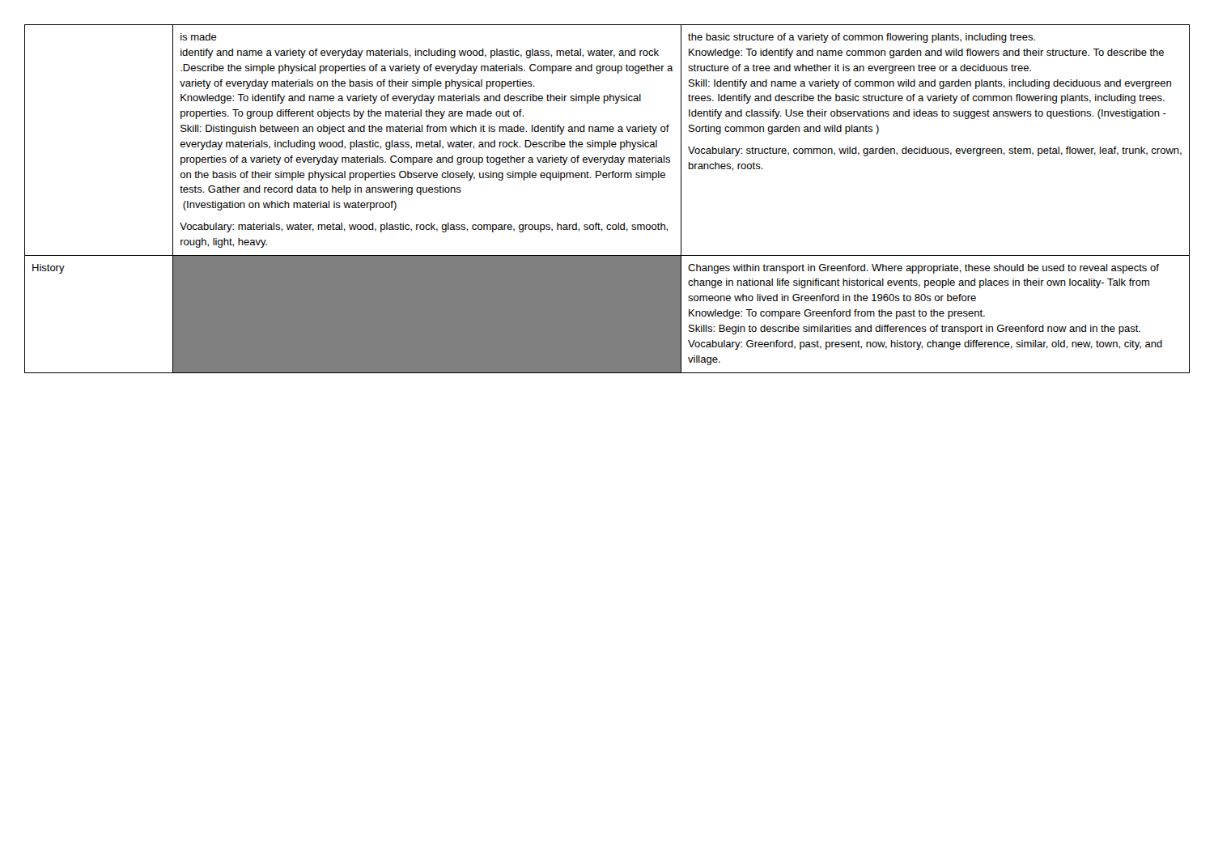| | is made identify and name a variety of everyday materials, including wood, plastic, glass, metal, water, and rock .Describe the simple physical properties of a variety of everyday materials. Compare and group together a variety of everyday materials on the basis of their simple physical properties. Knowledge: To identify and name a variety of everyday materials and describe their simple physical properties. To group different objects by the material they are made out of. Skill: Distinguish between an object and the material from which it is made. Identify and name a variety of everyday materials, including wood, plastic, glass, metal, water, and rock. Describe the simple physical properties of a variety of everyday materials. Compare and group together a variety of everyday materials on the basis of their simple physical properties Observe closely, using simple equipment. Perform simple tests. Gather and record data to help in answering questions (Investigation on which material is waterproof) Vocabulary: materials, water, metal, wood, plastic, rock, glass, compare, groups, hard, soft, cold, smooth, rough, light, heavy. | the basic structure of a variety of common flowering plants, including trees. Knowledge: To identify and name common garden and wild flowers and their structure. To describe the structure of a tree and whether it is an evergreen tree or a deciduous tree. Skill: Identify and name a variety of common wild and garden plants, including deciduous and evergreen trees. Identify and describe the basic structure of a variety of common flowering plants, including trees. Identify and classify. Use their observations and ideas to suggest answers to questions. (Investigation - Sorting common garden and wild plants ) Vocabulary: structure, common, wild, garden, deciduous, evergreen, stem, petal, flower, leaf, trunk, crown, branches, roots. |
| History | | Changes within transport in Greenford. Where appropriate, these should be used to reveal aspects of change in national life significant historical events, people and places in their own locality- Talk from someone who lived in Greenford in the 1960s to 80s or before Knowledge: To compare Greenford from the past to the present. Skills: Begin to describe similarities and differences of transport in Greenford now and in the past. Vocabulary: Greenford, past, present, now, history, change difference, similar, old, new, town, city, and village. |